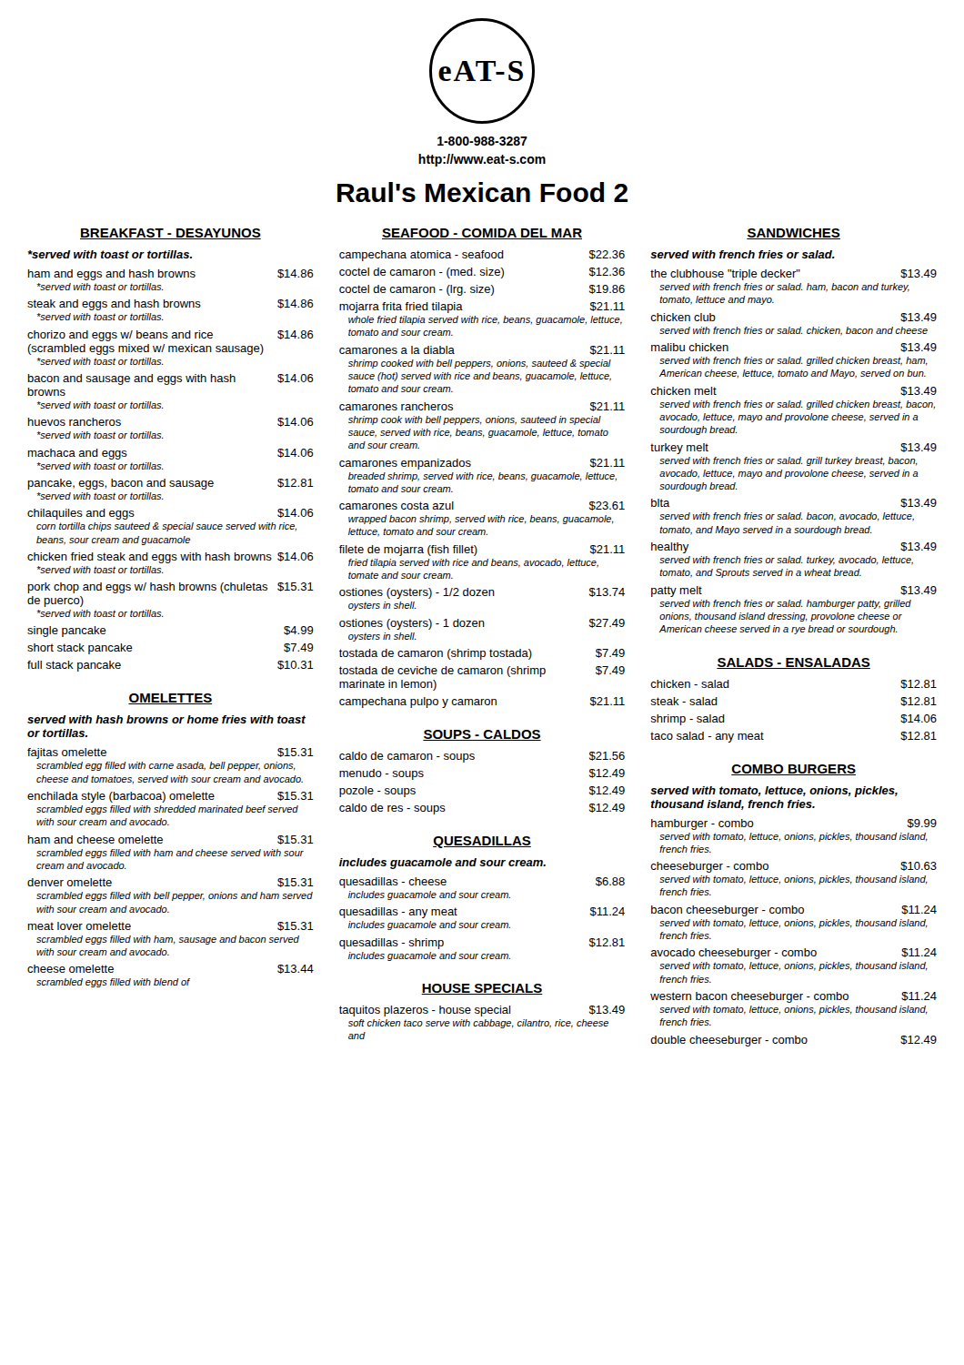eAT-S
1-800-988-3287
http://www.eat-s.com
Raul's Mexican Food 2
Breakfast - Desayunos
*served with toast or tortillas.
ham and eggs and hash browns$14.86
*served with toast or tortillas.
steak and eggs and hash browns$14.86
*served with toast or tortillas.
chorizo and eggs w/ beans and rice (scrambled eggs mixed w/ mexican sausage)$14.86
*served with toast or tortillas.
bacon and sausage and eggs with hash browns$14.06
*served with toast or tortillas.
huevos rancheros$14.06
*served with toast or tortillas.
machaca and eggs$14.06
*served with toast or tortillas.
pancake, eggs, bacon and sausage$12.81
*served with toast or tortillas.
chilaquiles and eggs$14.06
corn tortilla chips sauteed & special sauce served with rice, beans, sour cream and guacamole
chicken fried steak and eggs with hash browns$14.06
*served with toast or tortillas.
pork chop and eggs w/ hash browns (chuletas de puerco)$15.31
*served with toast or tortillas.
single pancake$4.99
short stack pancake$7.49
full stack pancake$10.31
Omelettes
served with hash browns or home fries with toast or tortillas.
fajitas omelette$15.31
scrambled egg filled with carne asada, bell pepper, onions, cheese and tomatoes, served with sour cream and avocado.
enchilada style (barbacoa) omelette$15.31
scrambled eggs filled with shredded marinated beef served with sour cream and avocado.
ham and cheese omelette$15.31
scrambled eggs filled with ham and cheese served with sour cream and avocado.
denver omelette$15.31
scrambled eggs filled with bell pepper, onions and ham served with sour cream and avocado.
meat lover omelette$15.31
scrambled eggs filled with ham, sausage and bacon served with sour cream and avocado.
cheese omelette$13.44
scrambled eggs filled with blend of
Seafood - Comida del Mar
campechana atomica - seafood$22.36
coctel de camaron - (med. size)$12.36
coctel de camaron - (lrg. size)$19.86
mojarra frita fried tilapia$21.11
whole fried tilapia served with rice, beans, guacamole, lettuce, tomato and sour cream.
camarones a la diabla$21.11
shrimp cooked with bell peppers, onions, sauteed & special sauce (hot) served with rice and beans, guacamole, lettuce, tomato and sour cream.
camarones rancheros$21.11
shrimp cook with bell peppers, onions, sauteed in special sauce, served with rice, beans, guacamole, lettuce, tomato and sour cream.
camarones empanizados$21.11
breaded shrimp, served with rice, beans, guacamole, lettuce, tomato and sour cream.
camarones costa azul$23.61
wrapped bacon shrimp, served with rice, beans, guacamole, lettuce, tomato and sour cream.
filete de mojarra (fish fillet)$21.11
fried tilapia served with rice and beans, avocado, lettuce, tomate and sour cream.
ostiones (oysters) - 1/2 dozen$13.74
oysters in shell.
ostiones (oysters) - 1 dozen$27.49
oysters in shell.
tostada de camaron (shrimp tostada)$7.49
tostada de ceviche de camaron (shrimp marinate in lemon)$7.49
campechana pulpo y camaron$21.11
Soups - Caldos
caldo de camaron - soups$21.56
menudo - soups$12.49
pozole - soups$12.49
caldo de res - soups$12.49
Quesadillas
includes guacamole and sour cream.
quesadillas - cheese$6.88
includes guacamole and sour cream.
quesadillas - any meat$11.24
includes guacamole and sour cream.
quesadillas - shrimp$12.81
includes guacamole and sour cream.
House Specials
taquitos plazeros - house special$13.49
soft chicken taco serve with cabbage, cilantro, rice, cheese and
Sandwiches
served with french fries or salad.
the clubhouse "triple decker"$13.49
served with french fries or salad. ham, bacon and turkey, tomato, lettuce and mayo.
chicken club$13.49
served with french fries or salad. chicken, bacon and cheese
malibu chicken$13.49
served with french fries or salad. grilled chicken breast, ham, American cheese, lettuce, tomato and Mayo, served on bun.
chicken melt$13.49
served with french fries or salad. grilled chicken breast, bacon, avocado, lettuce, mayo and provolone cheese, served in a sourdough bread.
turkey melt$13.49
served with french fries or salad. grill turkey breast, bacon, avocado, lettuce, mayo and provolone cheese, served in a sourdough bread.
blta$13.49
served with french fries or salad. bacon, avocado, lettuce, tomato, and Mayo served in a sourdough bread.
healthy$13.49
served with french fries or salad. turkey, avocado, lettuce, tomato, and Sprouts served in a wheat bread.
patty melt$13.49
served with french fries or salad. hamburger patty, grilled onions, thousand island dressing, provolone cheese or American cheese served in a rye bread or sourdough.
Salads - Ensaladas
chicken - salad$12.81
steak - salad$12.81
shrimp - salad$14.06
taco salad - any meat$12.81
Combo Burgers
served with tomato, lettuce, onions, pickles, thousand island, french fries.
hamburger - combo$9.99
served with tomato, lettuce, onions, pickles, thousand island, french fries.
cheeseburger - combo$10.63
served with tomato, lettuce, onions, pickles, thousand island, french fries.
bacon cheeseburger - combo$11.24
served with tomato, lettuce, onions, pickles, thousand island, french fries.
avocado cheeseburger - combo$11.24
served with tomato, lettuce, onions, pickles, thousand island, french fries.
western bacon cheeseburger - combo$11.24
served with tomato, lettuce, onions, pickles, thousand island, french fries.
double cheeseburger - combo$12.49